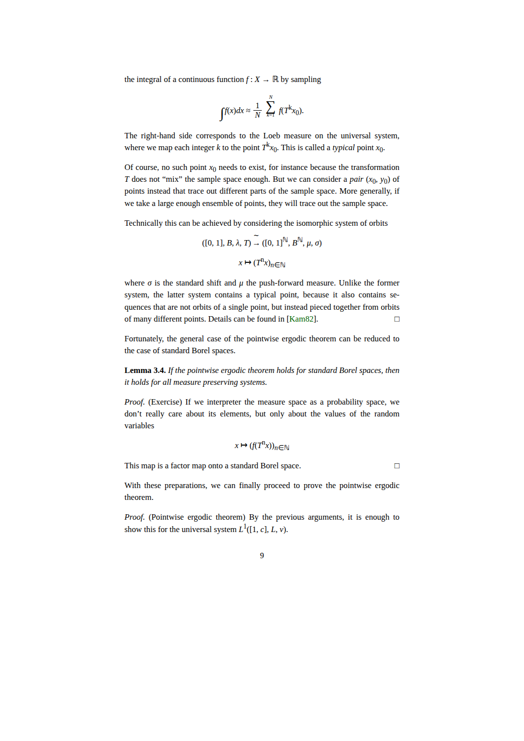the integral of a continuous function f : X → ℝ by sampling
∫f(x)dx ≈ 1 N N∑k=1 f(Tkx0).
The right-hand side corresponds to the Loeb measure on the universal system, where we map each integer k to the point Tkx0. This is called a typical point x0.
Of course, no such point x0 needs to exist, for instance because the transformation T does not “mix” the sample space enough. But we can consider a pair (x0, y0) of points instead that trace out different parts of the sample space. More generally, if we take a large enough ensemble of points, they will trace out the sample space.
Technically this can be achieved by considering the isomorphic system of orbits
([0, 1], B, λ, T)∼→([0, 1]ℕ, Bℕ, μ, σ)
x ↦ (Tnx)n∈ℕ
where σ is the standard shift and μ the push-forward measure. Unlike the former system, the latter system contains a typical point, because it also contains sequences that are not orbits of a single point, but instead pieced together from orbits of many different points. Details can be found in [Kam82].□
Fortunately, the general case of the pointwise ergodic theorem can be reduced to the case of standard Borel spaces.
Lemma 3.4. If the pointwise ergodic theorem holds for standard Borel spaces, then it holds for all measure preserving systems.
Proof. (Exercise) If we interpreter the measure space as a probability space, we don’t really care about its elements, but only about the values of the random variables
x ↦ (f(Tnx))n∈ℕ
This map is a factor map onto a standard Borel space.□
With these preparations, we can finally proceed to prove the pointwise ergodic theorem.
Proof. (Pointwise ergodic theorem) By the previous arguments, it is enough to show this for the universal system L1([1, c], L, ν).
9